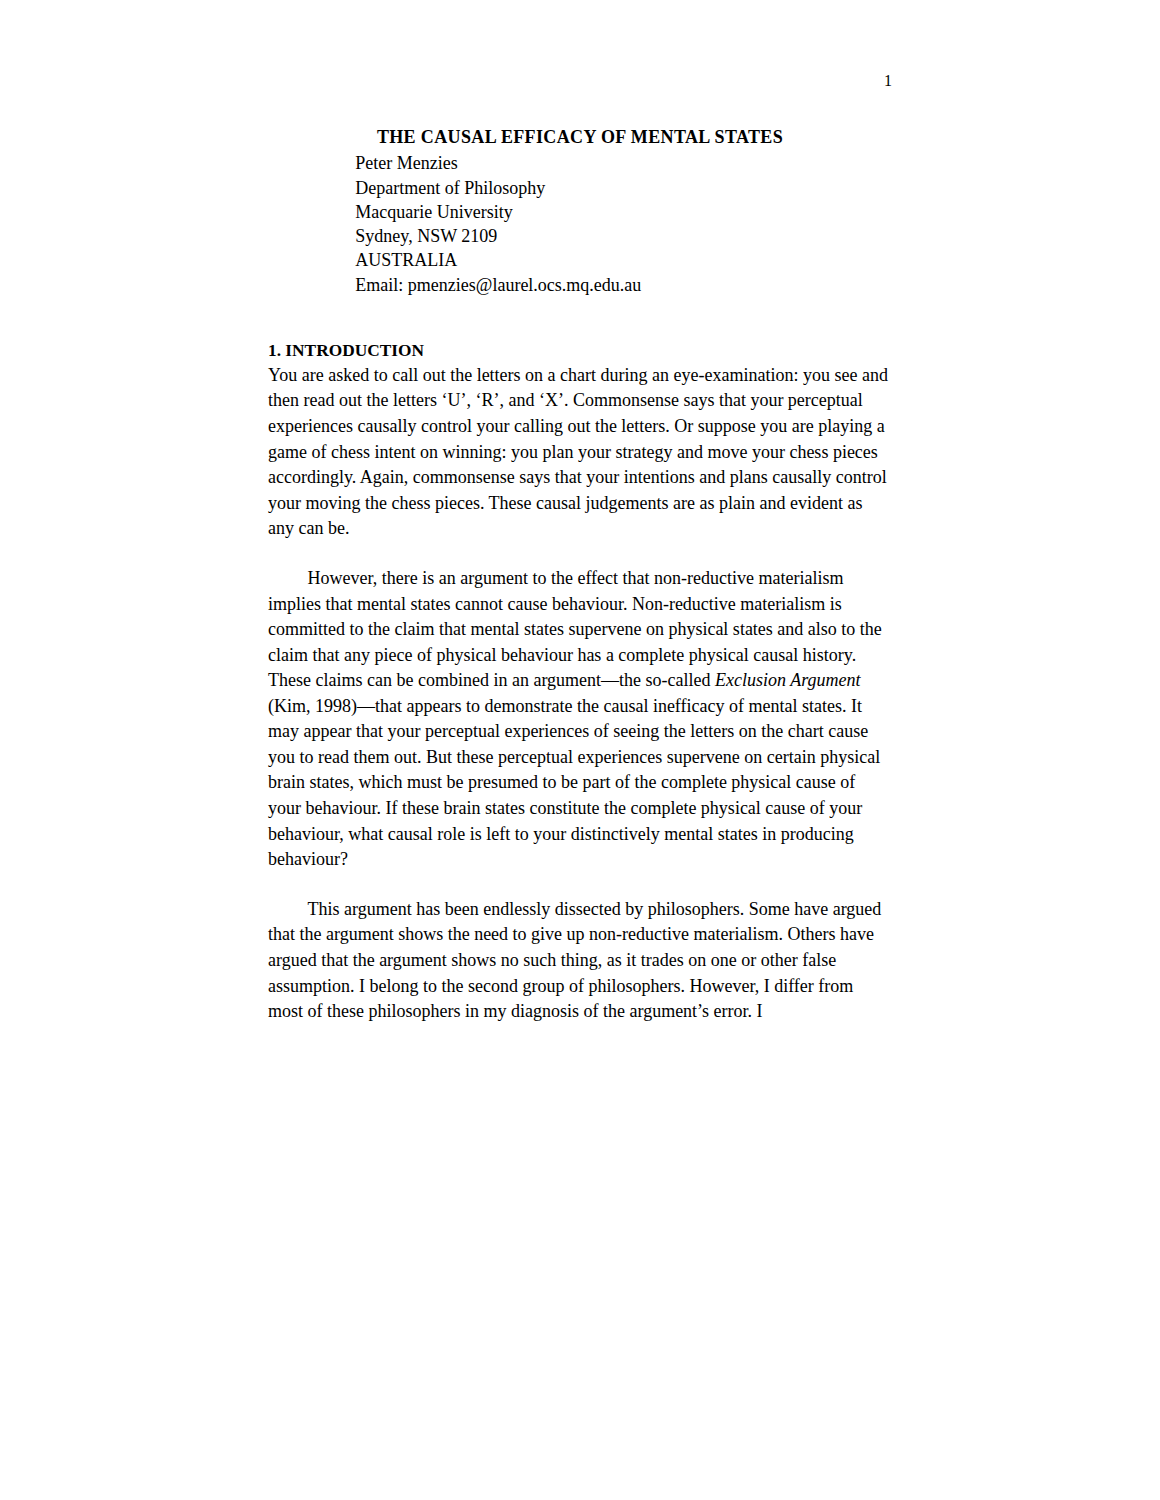1
THE CAUSAL EFFICACY OF MENTAL STATES
Peter Menzies
Department of Philosophy
Macquarie University
Sydney, NSW 2109
AUSTRALIA
Email: pmenzies@laurel.ocs.mq.edu.au
1. INTRODUCTION
You are asked to call out the letters on a chart during an eye-examination: you see and then read out the letters ‘U’, ‘R’, and ‘X’. Commonsense says that your perceptual experiences causally control your calling out the letters. Or suppose you are playing a game of chess intent on winning: you plan your strategy and move your chess pieces accordingly. Again, commonsense says that your intentions and plans causally control your moving the chess pieces. These causal judgements are as plain and evident as any can be.
However, there is an argument to the effect that non-reductive materialism implies that mental states cannot cause behaviour. Non-reductive materialism is committed to the claim that mental states supervene on physical states and also to the claim that any piece of physical behaviour has a complete physical causal history. These claims can be combined in an argument—the so-called Exclusion Argument (Kim, 1998)—that appears to demonstrate the causal inefficacy of mental states. It may appear that your perceptual experiences of seeing the letters on the chart cause you to read them out. But these perceptual experiences supervene on certain physical brain states, which must be presumed to be part of the complete physical cause of your behaviour. If these brain states constitute the complete physical cause of your behaviour, what causal role is left to your distinctively mental states in producing behaviour?
This argument has been endlessly dissected by philosophers. Some have argued that the argument shows the need to give up non-reductive materialism. Others have argued that the argument shows no such thing, as it trades on one or other false assumption. I belong to the second group of philosophers. However, I differ from most of these philosophers in my diagnosis of the argument’s error. I